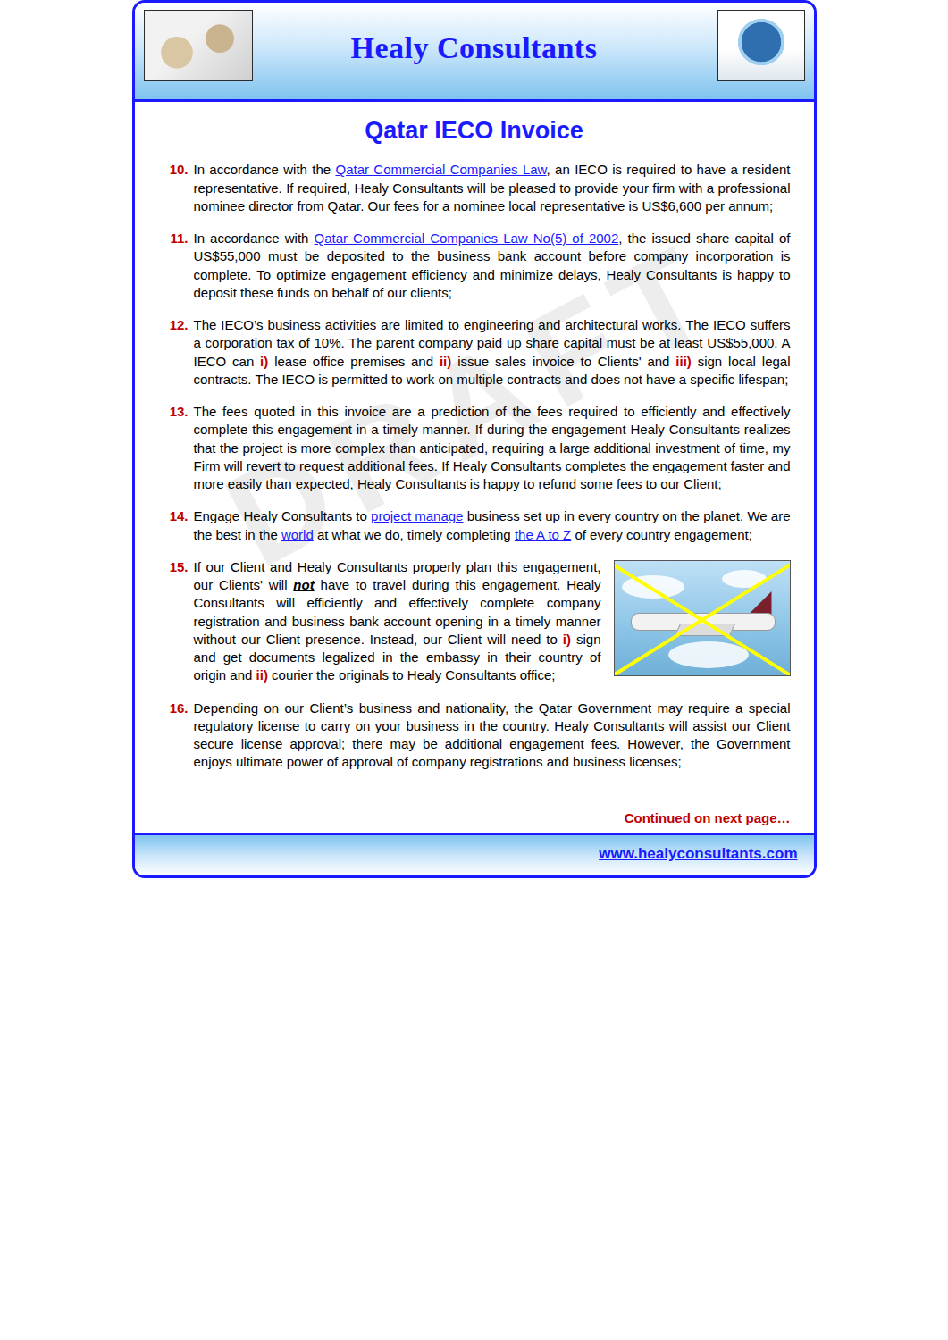DRAFT
Healy Consultants
Qatar IECO Invoice
10. In accordance with the Qatar Commercial Companies Law, an IECO is required to have a resident representative. If required, Healy Consultants will be pleased to provide your firm with a professional nominee director from Qatar. Our fees for a nominee local representative is US$6,600 per annum;
11. In accordance with Qatar Commercial Companies Law No(5) of 2002, the issued share capital of US$55,000 must be deposited to the business bank account before company incorporation is complete. To optimize engagement efficiency and minimize delays, Healy Consultants is happy to deposit these funds on behalf of our clients;
12. The IECO’s business activities are limited to engineering and architectural works. The IECO suffers a corporation tax of 10%. The parent company paid up share capital must be at least US$55,000. A IECO can i) lease office premises and ii) issue sales invoice to Clients' and iii) sign local legal contracts. The IECO is permitted to work on multiple contracts and does not have a specific lifespan;
13. The fees quoted in this invoice are a prediction of the fees required to efficiently and effectively complete this engagement in a timely manner. If during the engagement Healy Consultants realizes that the project is more complex than anticipated, requiring a large additional investment of time, my Firm will revert to request additional fees. If Healy Consultants completes the engagement faster and more easily than expected, Healy Consultants is happy to refund some fees to our Client;
14. Engage Healy Consultants to project manage business set up in every country on the planet. We are the best in the world at what we do, timely completing the A to Z of every country engagement;
15.
If our Client and Healy Consultants properly plan this engagement, our Clients' will not have to travel during this engagement. Healy Consultants will efficiently and effectively complete company registration and business bank account opening in a timely manner without our Client presence. Instead, our Client will need to i) sign and get documents legalized in the embassy in their country of origin and ii) courier the originals to Healy Consultants office;
16. Depending on our Client’s business and nationality, the Qatar Government may require a special regulatory license to carry on your business in the country. Healy Consultants will assist our Client secure license approval; there may be additional engagement fees. However, the Government enjoys ultimate power of approval of company registrations and business licenses;
Continued on next page…
www.healyconsultants.com